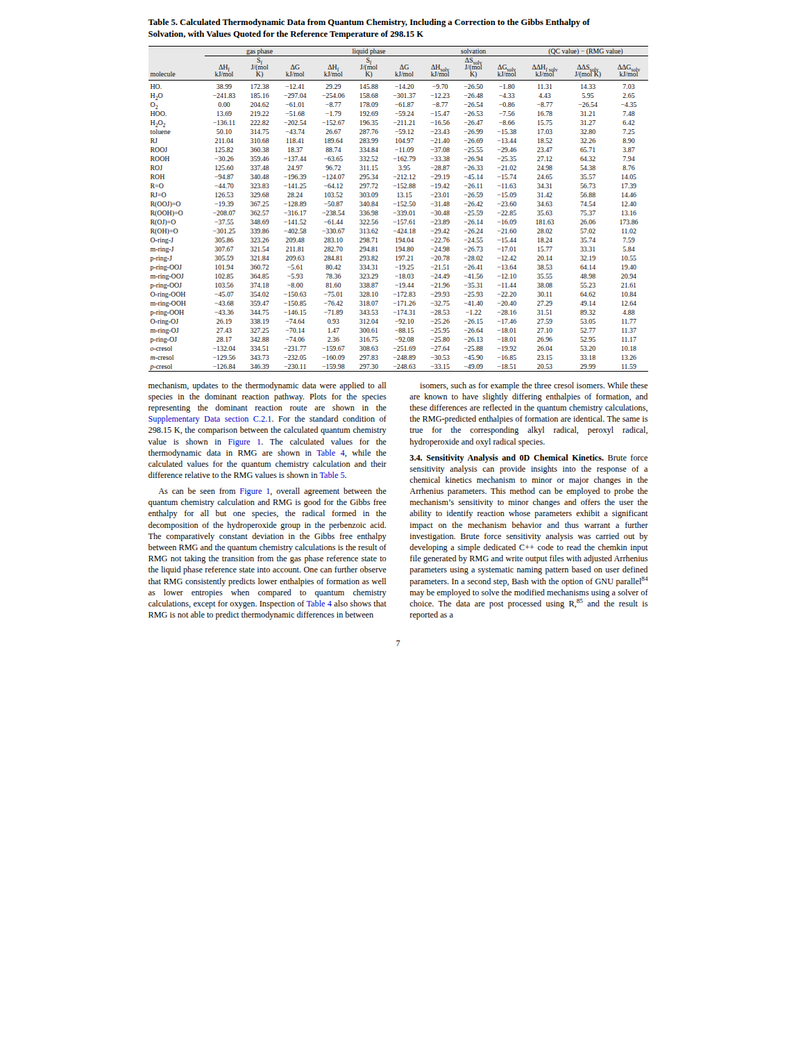Table 5. Calculated Thermodynamic Data from Quantum Chemistry, Including a Correction to the Gibbs Enthalpy of
Solvation, with Values Quoted for the Reference Temperature of 298.15 K
| | gas phase | liquid phase | solvation | (QC value) − (RMG value) |
| --- | --- | --- | --- | --- |
| molecule | ΔH f kJ/mol | S f J/(mol K) | ΔG kJ/mol | ΔH f kJ/mol | S f J/(mol K) | ΔG kJ/mol | ΔH solv kJ/mol | ΔS solv J/(mol K) | ΔG solv kJ/mol | ΔΔH f solv kJ/mol | ΔΔS solv J/(mol K) | ΔΔG solv kJ/mol |
| HO. | 38.99 | 172.38 | −12.41 | 29.29 | 145.88 | −14.20 | −9.70 | −26.50 | −1.80 | 11.31 | 14.33 | 7.03 |
| H 2 O | −241.83 | 185.16 | −297.04 | −254.06 | 158.68 | −301.37 | −12.23 | −26.48 | −4.33 | 4.43 | 5.95 | 2.65 |
| O 2 | 0.00 | 204.62 | −61.01 | −8.77 | 178.09 | −61.87 | −8.77 | −26.54 | −0.86 | −8.77 | −26.54 | −4.35 |
| HOO. | 13.69 | 219.22 | −51.68 | −1.79 | 192.69 | −59.24 | −15.47 | −26.53 | −7.56 | 16.78 | 31.21 | 7.48 |
| H 2 O 2 | −136.11 | 222.82 | −202.54 | −152.67 | 196.35 | −211.21 | −16.56 | −26.47 | −8.66 | 15.75 | 31.27 | 6.42 |
| toluene | 50.10 | 314.75 | −43.74 | 26.67 | 287.76 | −59.12 | −23.43 | −26.99 | −15.38 | 17.03 | 32.80 | 7.25 |
| RJ | 211.04 | 310.68 | 118.41 | 189.64 | 283.99 | 104.97 | −21.40 | −26.69 | −13.44 | 18.52 | 32.26 | 8.90 |
| ROOJ | 125.82 | 360.38 | 18.37 | 88.74 | 334.84 | −11.09 | −37.08 | −25.55 | −29.46 | 23.47 | 65.71 | 3.87 |
| ROOH | −30.26 | 359.46 | −137.44 | −63.65 | 332.52 | −162.79 | −33.38 | −26.94 | −25.35 | 27.12 | 64.32 | 7.94 |
| ROJ | 125.60 | 337.48 | 24.97 | 96.72 | 311.15 | 3.95 | −28.87 | −26.33 | −21.02 | 24.98 | 54.38 | 8.76 |
| ROH | −94.87 | 340.48 | −196.39 | −124.07 | 295.34 | −212.12 | −29.19 | −45.14 | −15.74 | 24.65 | 35.57 | 14.05 |
| R=O | −44.70 | 323.83 | −141.25 | −64.12 | 297.72 | −152.88 | −19.42 | −26.11 | −11.63 | 34.31 | 56.73 | 17.39 |
| RJ=O | 126.53 | 329.68 | 28.24 | 103.52 | 303.09 | 13.15 | −23.01 | −26.59 | −15.09 | 31.42 | 56.88 | 14.46 |
| R(OOJ)=O | −19.39 | 367.25 | −128.89 | −50.87 | 340.84 | −152.50 | −31.48 | −26.42 | −23.60 | 34.63 | 74.54 | 12.40 |
| R(OOH)=O | −208.07 | 362.57 | −316.17 | −238.54 | 336.98 | −339.01 | −30.48 | −25.59 | −22.85 | 35.63 | 75.37 | 13.16 |
| R(OJ)=O | −37.55 | 348.69 | −141.52 | −61.44 | 322.56 | −157.61 | −23.89 | −26.14 | −16.09 | 181.63 | 26.06 | 173.86 |
| R(OH)=O | −301.25 | 339.86 | −402.58 | −330.67 | 313.62 | −424.18 | −29.42 | −26.24 | −21.60 | 28.02 | 57.02 | 11.02 |
| O-ring-J | 305.86 | 323.26 | 209.48 | 283.10 | 298.71 | 194.04 | −22.76 | −24.55 | −15.44 | 18.24 | 35.74 | 7.59 |
| m-ring-J | 307.67 | 321.54 | 211.81 | 282.70 | 294.81 | 194.80 | −24.98 | −26.73 | −17.01 | 15.77 | 33.31 | 5.84 |
| p-ring-J | 305.59 | 321.84 | 209.63 | 284.81 | 293.82 | 197.21 | −20.78 | −28.02 | −12.42 | 20.14 | 32.19 | 10.55 |
| p-ring-OOJ | 101.94 | 360.72 | −5.61 | 80.42 | 334.31 | −19.25 | −21.51 | −26.41 | −13.64 | 38.53 | 64.14 | 19.40 |
| m-ring-OOJ | 102.85 | 364.85 | −5.93 | 78.36 | 323.29 | −18.03 | −24.49 | −41.56 | −12.10 | 35.55 | 48.98 | 20.94 |
| p-ring-OOJ | 103.56 | 374.18 | −8.00 | 81.60 | 338.87 | −19.44 | −21.96 | −35.31 | −11.44 | 38.08 | 55.23 | 21.61 |
| O-ring-OOH | −45.07 | 354.02 | −150.63 | −75.01 | 328.10 | −172.83 | −29.93 | −25.93 | −22.20 | 30.11 | 64.62 | 10.84 |
| m-ring-OOH | −43.68 | 359.47 | −150.85 | −76.42 | 318.07 | −171.26 | −32.75 | −41.40 | −20.40 | 27.29 | 49.14 | 12.64 |
| p-ring-OOH | −43.36 | 344.75 | −146.15 | −71.89 | 343.53 | −174.31 | −28.53 | −1.22 | −28.16 | 31.51 | 89.32 | 4.88 |
| O-ring-OJ | 26.19 | 338.19 | −74.64 | 0.93 | 312.04 | −92.10 | −25.26 | −26.15 | −17.46 | 27.59 | 53.05 | 11.77 |
| m-ring-OJ | 27.43 | 327.25 | −70.14 | 1.47 | 300.61 | −88.15 | −25.95 | −26.64 | −18.01 | 27.10 | 52.77 | 11.37 |
| p-ring-OJ | 28.17 | 342.88 | −74.06 | 2.36 | 316.75 | −92.08 | −25.80 | −26.13 | −18.01 | 26.96 | 52.95 | 11.17 |
| o -cresol | −132.04 | 334.51 | −231.77 | −159.67 | 308.63 | −251.69 | −27.64 | −25.88 | −19.92 | 26.04 | 53.20 | 10.18 |
| m -cresol | −129.56 | 343.73 | −232.05 | −160.09 | 297.83 | −248.89 | −30.53 | −45.90 | −16.85 | 23.15 | 33.18 | 13.26 |
| p -cresol | −126.84 | 346.39 | −230.11 | −159.98 | 297.30 | −248.63 | −33.15 | −49.09 | −18.51 | 20.53 | 29.99 | 11.59 |
mechanism, updates to the thermodynamic data were applied to all species in the dominant reaction pathway. Plots for the species representing the dominant reaction route are shown in the Supplementary Data section C.2.1. For the standard condition of 298.15 K, the comparison between the calculated quantum chemistry value is shown in Figure 1. The calculated values for the thermodynamic data in RMG are shown in Table 4, while the calculated values for the quantum chemistry calculation and their difference relative to the RMG values is shown in Table 5.
As can be seen from Figure 1, overall agreement between the quantum chemistry calculation and RMG is good for the Gibbs free enthalpy for all but one species, the radical formed in the decomposition of the hydroperoxide group in the perbenzoic acid. The comparatively constant deviation in the Gibbs free enthalpy between RMG and the quantum chemistry calculations is the result of RMG not taking the transition from the gas phase reference state to the liquid phase reference state into account. One can further observe that RMG consistently predicts lower enthalpies of formation as well as lower entropies when compared to quantum chemistry calculations, except for oxygen. Inspection of Table 4 also shows that RMG is not able to predict thermodynamic differences in between
isomers, such as for example the three cresol isomers. While these are known to have slightly differing enthalpies of formation, and these differences are reflected in the quantum chemistry calculations, the RMG-predicted enthalpies of formation are identical. The same is true for the corresponding alkyl radical, peroxyl radical, hydroperoxide and oxyl radical species.
3.4. Sensitivity Analysis and 0D Chemical Kinetics.
Brute force sensitivity analysis can provide insights into the response of a chemical kinetics mechanism to minor or major changes in the Arrhenius parameters. This method can be employed to probe the mechanism’s sensitivity to minor changes and offers the user the ability to identify reaction whose parameters exhibit a significant impact on the mechanism behavior and thus warrant a further investigation. Brute force sensitivity analysis was carried out by developing a simple dedicated C++ code to read the chemkin input file generated by RMG and write output files with adjusted Arrhenius parameters using a systematic naming pattern based on user defined parameters. In a second step, Bash with the option of GNU parallel84 may be employed to solve the modified mechanisms using a solver of choice. The data are post processed using R,85 and the result is reported as a
7